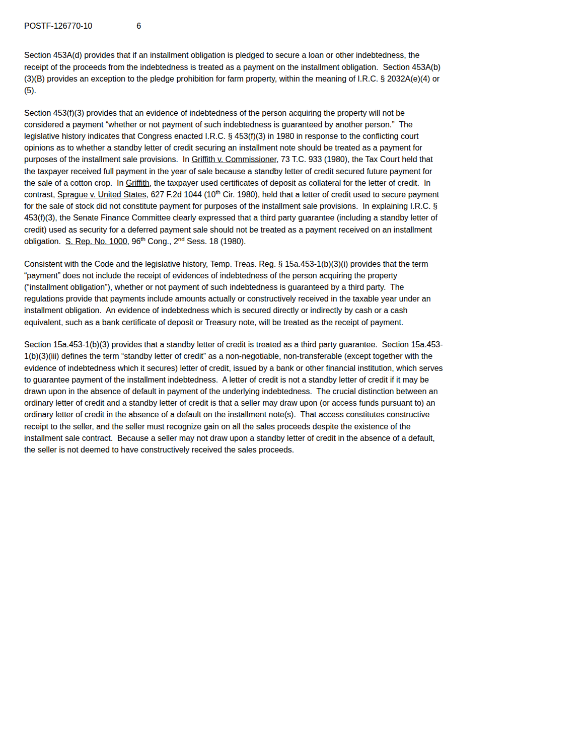POSTF-126770-10 6
Section 453A(d) provides that if an installment obligation is pledged to secure a loan or other indebtedness, the receipt of the proceeds from the indebtedness is treated as a payment on the installment obligation. Section 453A(b)(3)(B) provides an exception to the pledge prohibition for farm property, within the meaning of I.R.C. § 2032A(e)(4) or (5).
Section 453(f)(3) provides that an evidence of indebtedness of the person acquiring the property will not be considered a payment “whether or not payment of such indebtedness is guaranteed by another person.” The legislative history indicates that Congress enacted I.R.C. § 453(f)(3) in 1980 in response to the conflicting court opinions as to whether a standby letter of credit securing an installment note should be treated as a payment for purposes of the installment sale provisions. In Griffith v. Commissioner, 73 T.C. 933 (1980), the Tax Court held that the taxpayer received full payment in the year of sale because a standby letter of credit secured future payment for the sale of a cotton crop. In Griffith, the taxpayer used certificates of deposit as collateral for the letter of credit. In contrast, Sprague v. United States, 627 F.2d 1044 (10th Cir. 1980), held that a letter of credit used to secure payment for the sale of stock did not constitute payment for purposes of the installment sale provisions. In explaining I.R.C. § 453(f)(3), the Senate Finance Committee clearly expressed that a third party guarantee (including a standby letter of credit) used as security for a deferred payment sale should not be treated as a payment received on an installment obligation. S. Rep. No. 1000, 96th Cong., 2nd Sess. 18 (1980).
Consistent with the Code and the legislative history, Temp. Treas. Reg. § 15a.453-1(b)(3)(i) provides that the term “payment” does not include the receipt of evidences of indebtedness of the person acquiring the property (“installment obligation”), whether or not payment of such indebtedness is guaranteed by a third party. The regulations provide that payments include amounts actually or constructively received in the taxable year under an installment obligation. An evidence of indebtedness which is secured directly or indirectly by cash or a cash equivalent, such as a bank certificate of deposit or Treasury note, will be treated as the receipt of payment.
Section 15a.453-1(b)(3) provides that a standby letter of credit is treated as a third party guarantee. Section 15a.453-1(b)(3)(iii) defines the term “standby letter of credit” as a non-negotiable, non-transferable (except together with the evidence of indebtedness which it secures) letter of credit, issued by a bank or other financial institution, which serves to guarantee payment of the installment indebtedness. A letter of credit is not a standby letter of credit if it may be drawn upon in the absence of default in payment of the underlying indebtedness. The crucial distinction between an ordinary letter of credit and a standby letter of credit is that a seller may draw upon (or access funds pursuant to) an ordinary letter of credit in the absence of a default on the installment note(s). That access constitutes constructive receipt to the seller, and the seller must recognize gain on all the sales proceeds despite the existence of the installment sale contract. Because a seller may not draw upon a standby letter of credit in the absence of a default, the seller is not deemed to have constructively received the sales proceeds.